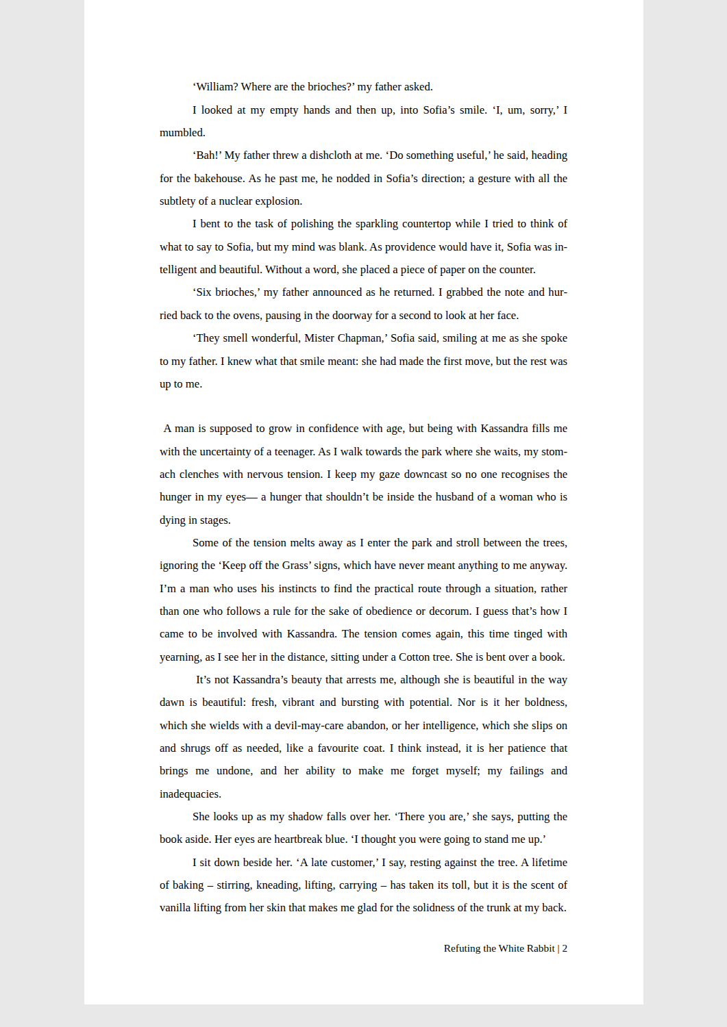‘William? Where are the brioches?’ my father asked.
I looked at my empty hands and then up, into Sofia’s smile. ‘I, um, sorry,’ I mumbled.
‘Bah!’ My father threw a dishcloth at me. ‘Do something useful,’ he said, heading for the bakehouse. As he past me, he nodded in Sofia’s direction; a gesture with all the subtlety of a nuclear explosion.
I bent to the task of polishing the sparkling countertop while I tried to think of what to say to Sofia, but my mind was blank. As providence would have it, Sofia was intelligent and beautiful. Without a word, she placed a piece of paper on the counter.
‘Six brioches,’ my father announced as he returned. I grabbed the note and hurried back to the ovens, pausing in the doorway for a second to look at her face.
‘They smell wonderful, Mister Chapman,’ Sofia said, smiling at me as she spoke to my father. I knew what that smile meant: she had made the first move, but the rest was up to me.
A man is supposed to grow in confidence with age, but being with Kassandra fills me with the uncertainty of a teenager. As I walk towards the park where she waits, my stomach clenches with nervous tension. I keep my gaze downcast so no one recognises the hunger in my eyes— a hunger that shouldn’t be inside the husband of a woman who is dying in stages.
Some of the tension melts away as I enter the park and stroll between the trees, ignoring the ‘Keep off the Grass’ signs, which have never meant anything to me anyway. I’m a man who uses his instincts to find the practical route through a situation, rather than one who follows a rule for the sake of obedience or decorum. I guess that’s how I came to be involved with Kassandra. The tension comes again, this time tinged with yearning, as I see her in the distance, sitting under a Cotton tree. She is bent over a book.
It’s not Kassandra’s beauty that arrests me, although she is beautiful in the way dawn is beautiful: fresh, vibrant and bursting with potential. Nor is it her boldness, which she wields with a devil-may-care abandon, or her intelligence, which she slips on and shrugs off as needed, like a favourite coat. I think instead, it is her patience that brings me undone, and her ability to make me forget myself; my failings and inadequacies.
She looks up as my shadow falls over her. ‘There you are,’ she says, putting the book aside. Her eyes are heartbreak blue. ‘I thought you were going to stand me up.’
I sit down beside her. ‘A late customer,’ I say, resting against the tree. A lifetime of baking – stirring, kneading, lifting, carrying – has taken its toll, but it is the scent of vanilla lifting from her skin that makes me glad for the solidness of the trunk at my back.
Refuting the White Rabbit | 2